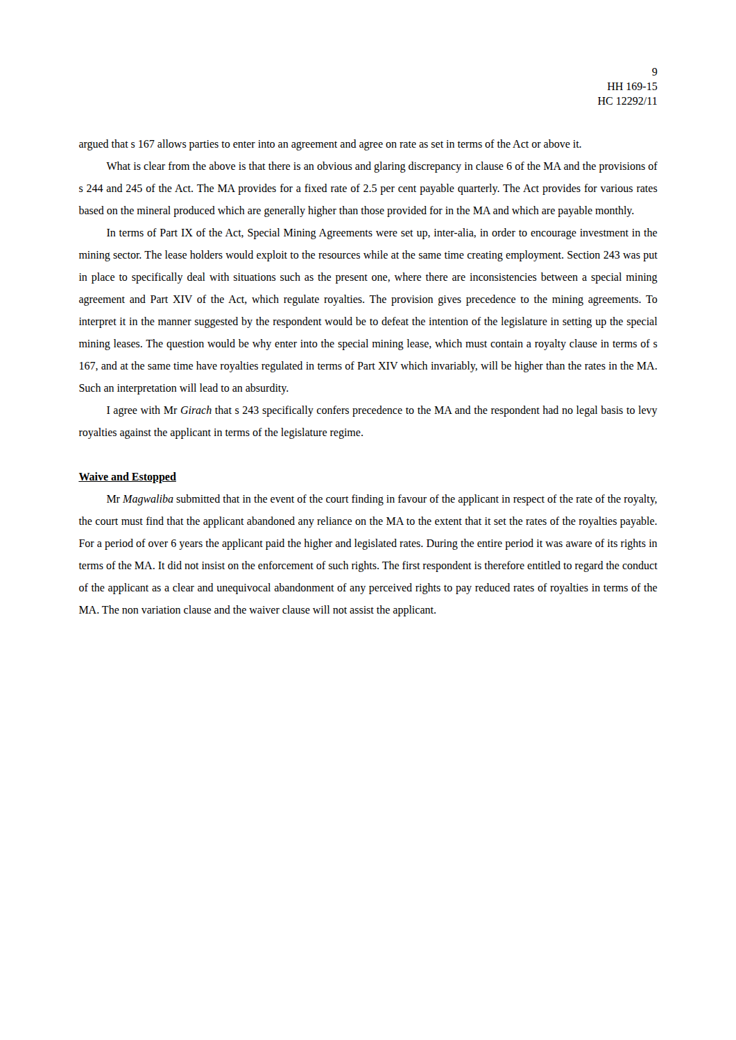9
HH 169-15
HC 12292/11
argued that s 167 allows parties to enter into an agreement and agree on rate as set in terms of the Act or above it.
What is clear from the above is that there is an obvious and glaring discrepancy in clause 6 of the MA and the provisions of s 244 and 245 of the Act. The MA provides for a fixed rate of 2.5 per cent payable quarterly. The Act provides for various rates based on the mineral produced which are generally higher than those provided for in the MA and which are payable monthly.
In terms of Part IX of the Act, Special Mining Agreements were set up, inter-alia, in order to encourage investment in the mining sector. The lease holders would exploit to the resources while at the same time creating employment. Section 243 was put in place to specifically deal with situations such as the present one, where there are inconsistencies between a special mining agreement and Part XIV of the Act, which regulate royalties. The provision gives precedence to the mining agreements. To interpret it in the manner suggested by the respondent would be to defeat the intention of the legislature in setting up the special mining leases. The question would be why enter into the special mining lease, which must contain a royalty clause in terms of s 167, and at the same time have royalties regulated in terms of Part XIV which invariably, will be higher than the rates in the MA. Such an interpretation will lead to an absurdity.
I agree with Mr Girach that s 243 specifically confers precedence to the MA and the respondent had no legal basis to levy royalties against the applicant in terms of the legislature regime.
Waive and Estopped
Mr Magwaliba submitted that in the event of the court finding in favour of the applicant in respect of the rate of the royalty, the court must find that the applicant abandoned any reliance on the MA to the extent that it set the rates of the royalties payable. For a period of over 6 years the applicant paid the higher and legislated rates. During the entire period it was aware of its rights in terms of the MA. It did not insist on the enforcement of such rights. The first respondent is therefore entitled to regard the conduct of the applicant as a clear and unequivocal abandonment of any perceived rights to pay reduced rates of royalties in terms of the MA. The non variation clause and the waiver clause will not assist the applicant.